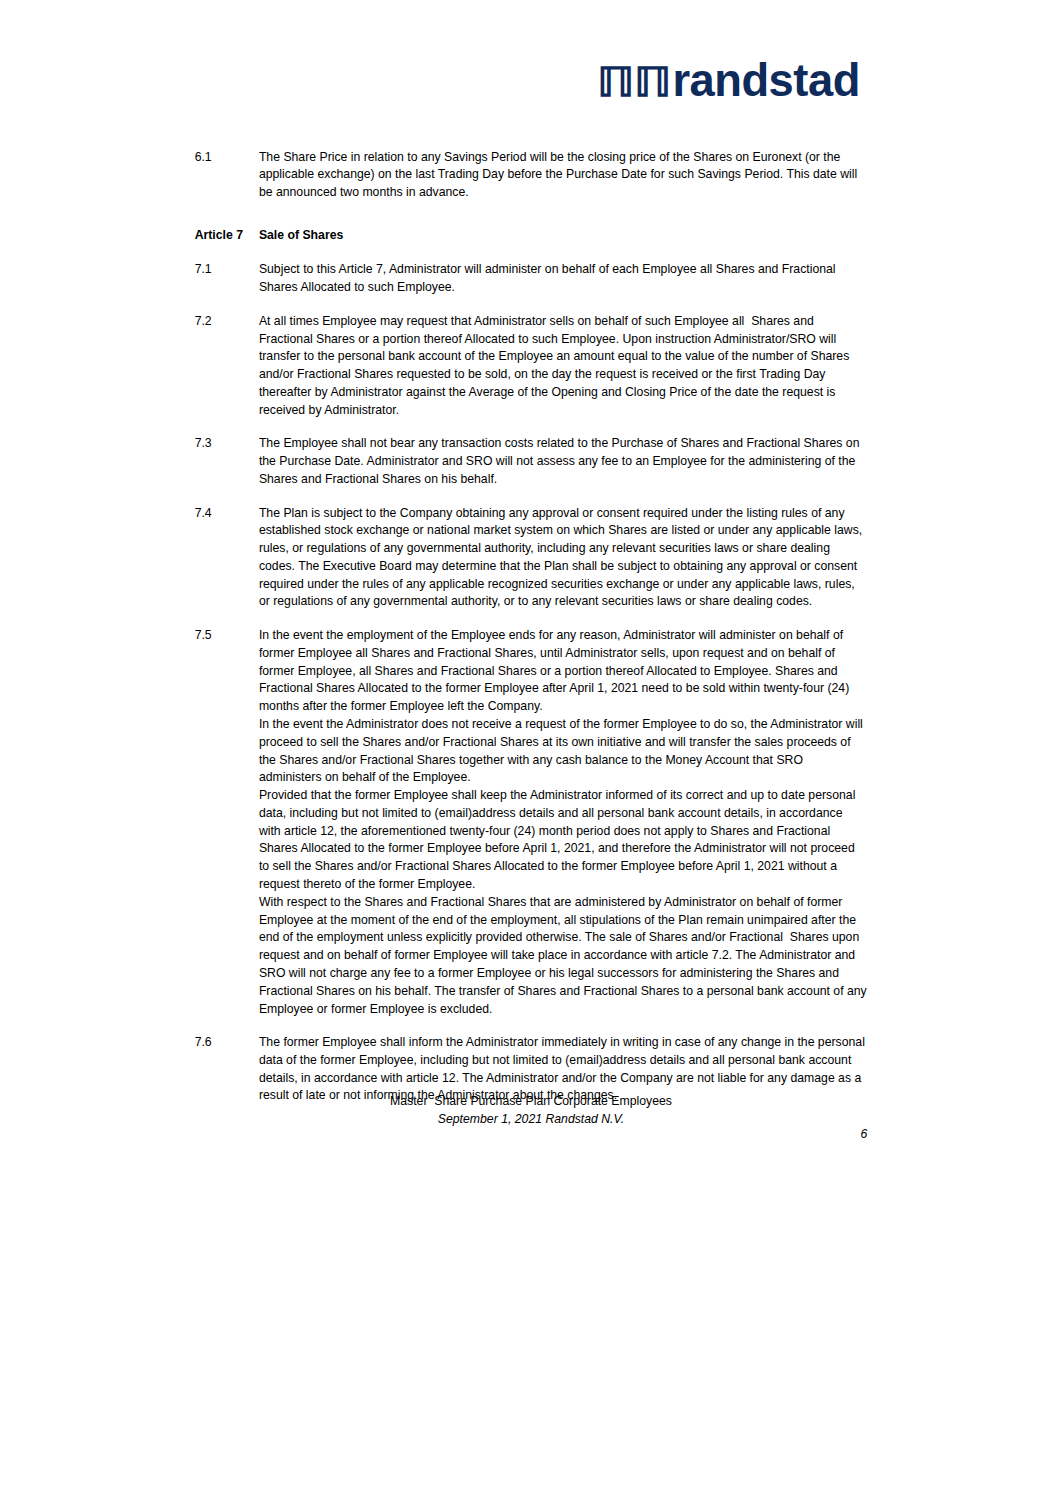ℿℿ randstad
6.1
The Share Price in relation to any Savings Period will be the closing price of the Shares on Euronext (or the applicable exchange) on the last Trading Day before the Purchase Date for such Savings Period. This date will be announced two months in advance.
Article 7 Sale of Shares
7.1
Subject to this Article 7, Administrator will administer on behalf of each Employee all Shares and Fractional Shares Allocated to such Employee.
7.2
At all times Employee may request that Administrator sells on behalf of such Employee all Shares and Fractional Shares or a portion thereof Allocated to such Employee. Upon instruction Administrator/SRO will transfer to the personal bank account of the Employee an amount equal to the value of the number of Shares and/or Fractional Shares requested to be sold, on the day the request is received or the first Trading Day thereafter by Administrator against the Average of the Opening and Closing Price of the date the request is received by Administrator.
7.3
The Employee shall not bear any transaction costs related to the Purchase of Shares and Fractional Shares on the Purchase Date. Administrator and SRO will not assess any fee to an Employee for the administering of the Shares and Fractional Shares on his behalf.
7.4
The Plan is subject to the Company obtaining any approval or consent required under the listing rules of any established stock exchange or national market system on which Shares are listed or under any applicable laws, rules, or regulations of any governmental authority, including any relevant securities laws or share dealing codes. The Executive Board may determine that the Plan shall be subject to obtaining any approval or consent required under the rules of any applicable recognized securities exchange or under any applicable laws, rules, or regulations of any governmental authority, or to any relevant securities laws or share dealing codes.
7.5
In the event the employment of the Employee ends for any reason, Administrator will administer on behalf of former Employee all Shares and Fractional Shares, until Administrator sells, upon request and on behalf of former Employee, all Shares and Fractional Shares or a portion thereof Allocated to Employee. Shares and Fractional Shares Allocated to the former Employee after April 1, 2021 need to be sold within twenty-four (24) months after the former Employee left the Company.
In the event the Administrator does not receive a request of the former Employee to do so, the Administrator will proceed to sell the Shares and/or Fractional Shares at its own initiative and will transfer the sales proceeds of the Shares and/or Fractional Shares together with any cash balance to the Money Account that SRO administers on behalf of the Employee.
Provided that the former Employee shall keep the Administrator informed of its correct and up to date personal data, including but not limited to (email)address details and all personal bank account details, in accordance with article 12, the aforementioned twenty-four (24) month period does not apply to Shares and Fractional Shares Allocated to the former Employee before April 1, 2021, and therefore the Administrator will not proceed to sell the Shares and/or Fractional Shares Allocated to the former Employee before April 1, 2021 without a request thereto of the former Employee.
With respect to the Shares and Fractional Shares that are administered by Administrator on behalf of former Employee at the moment of the end of the employment, all stipulations of the Plan remain unimpaired after the end of the employment unless explicitly provided otherwise. The sale of Shares and/or Fractional Shares upon request and on behalf of former Employee will take place in accordance with article 7.2. The Administrator and SRO will not charge any fee to a former Employee or his legal successors for administering the Shares and Fractional Shares on his behalf. The transfer of Shares and Fractional Shares to a personal bank account of any Employee or former Employee is excluded.
7.6
The former Employee shall inform the Administrator immediately in writing in case of any change in the personal data of the former Employee, including but not limited to (email)address details and all personal bank account details, in accordance with article 12. The Administrator and/or the Company are not liable for any damage as a result of late or not informing the Administrator about the changes.
Master Share Purchase Plan Corporate Employees
September 1, 2021 Randstad N.V.
6